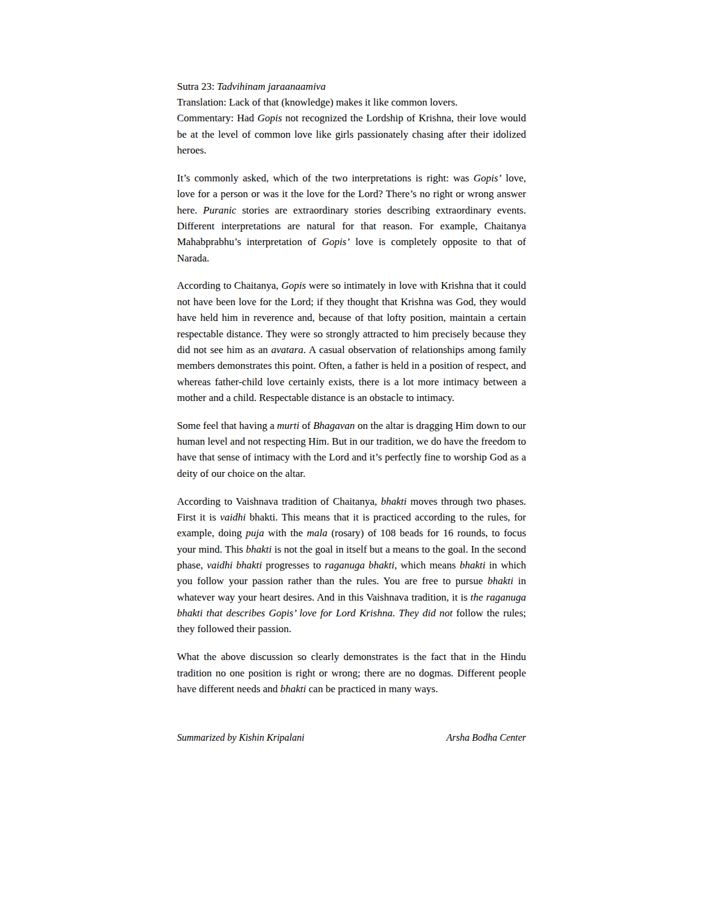Sutra 23: Tadvihinam jaraanaamiva
Translation: Lack of that (knowledge) makes it like common lovers.
Commentary: Had Gopis not recognized the Lordship of Krishna, their love would be at the level of common love like girls passionately chasing after their idolized heroes.
It’s commonly asked, which of the two interpretations is right: was Gopis’ love, love for a person or was it the love for the Lord? There’s no right or wrong answer here. Puranic stories are extraordinary stories describing extraordinary events. Different interpretations are natural for that reason. For example, Chaitanya Mahabprabhu’s interpretation of Gopis’ love is completely opposite to that of Narada.
According to Chaitanya, Gopis were so intimately in love with Krishna that it could not have been love for the Lord; if they thought that Krishna was God, they would have held him in reverence and, because of that lofty position, maintain a certain respectable distance. They were so strongly attracted to him precisely because they did not see him as an avatara. A casual observation of relationships among family members demonstrates this point. Often, a father is held in a position of respect, and whereas father-child love certainly exists, there is a lot more intimacy between a mother and a child. Respectable distance is an obstacle to intimacy.
Some feel that having a murti of Bhagavan on the altar is dragging Him down to our human level and not respecting Him. But in our tradition, we do have the freedom to have that sense of intimacy with the Lord and it’s perfectly fine to worship God as a deity of our choice on the altar.
According to Vaishnava tradition of Chaitanya, bhakti moves through two phases. First it is vaidhi bhakti. This means that it is practiced according to the rules, for example, doing puja with the mala (rosary) of 108 beads for 16 rounds, to focus your mind. This bhakti is not the goal in itself but a means to the goal. In the second phase, vaidhi bhakti progresses to raganuga bhakti, which means bhakti in which you follow your passion rather than the rules. You are free to pursue bhakti in whatever way your heart desires. And in this Vaishnava tradition, it is the raganuga bhakti that describes Gopis’ love for Lord Krishna. They did not follow the rules; they followed their passion.
What the above discussion so clearly demonstrates is the fact that in the Hindu tradition no one position is right or wrong; there are no dogmas. Different people have different needs and bhakti can be practiced in many ways.
Summarized by Kishin Kripalani
Arsha Bodha Center